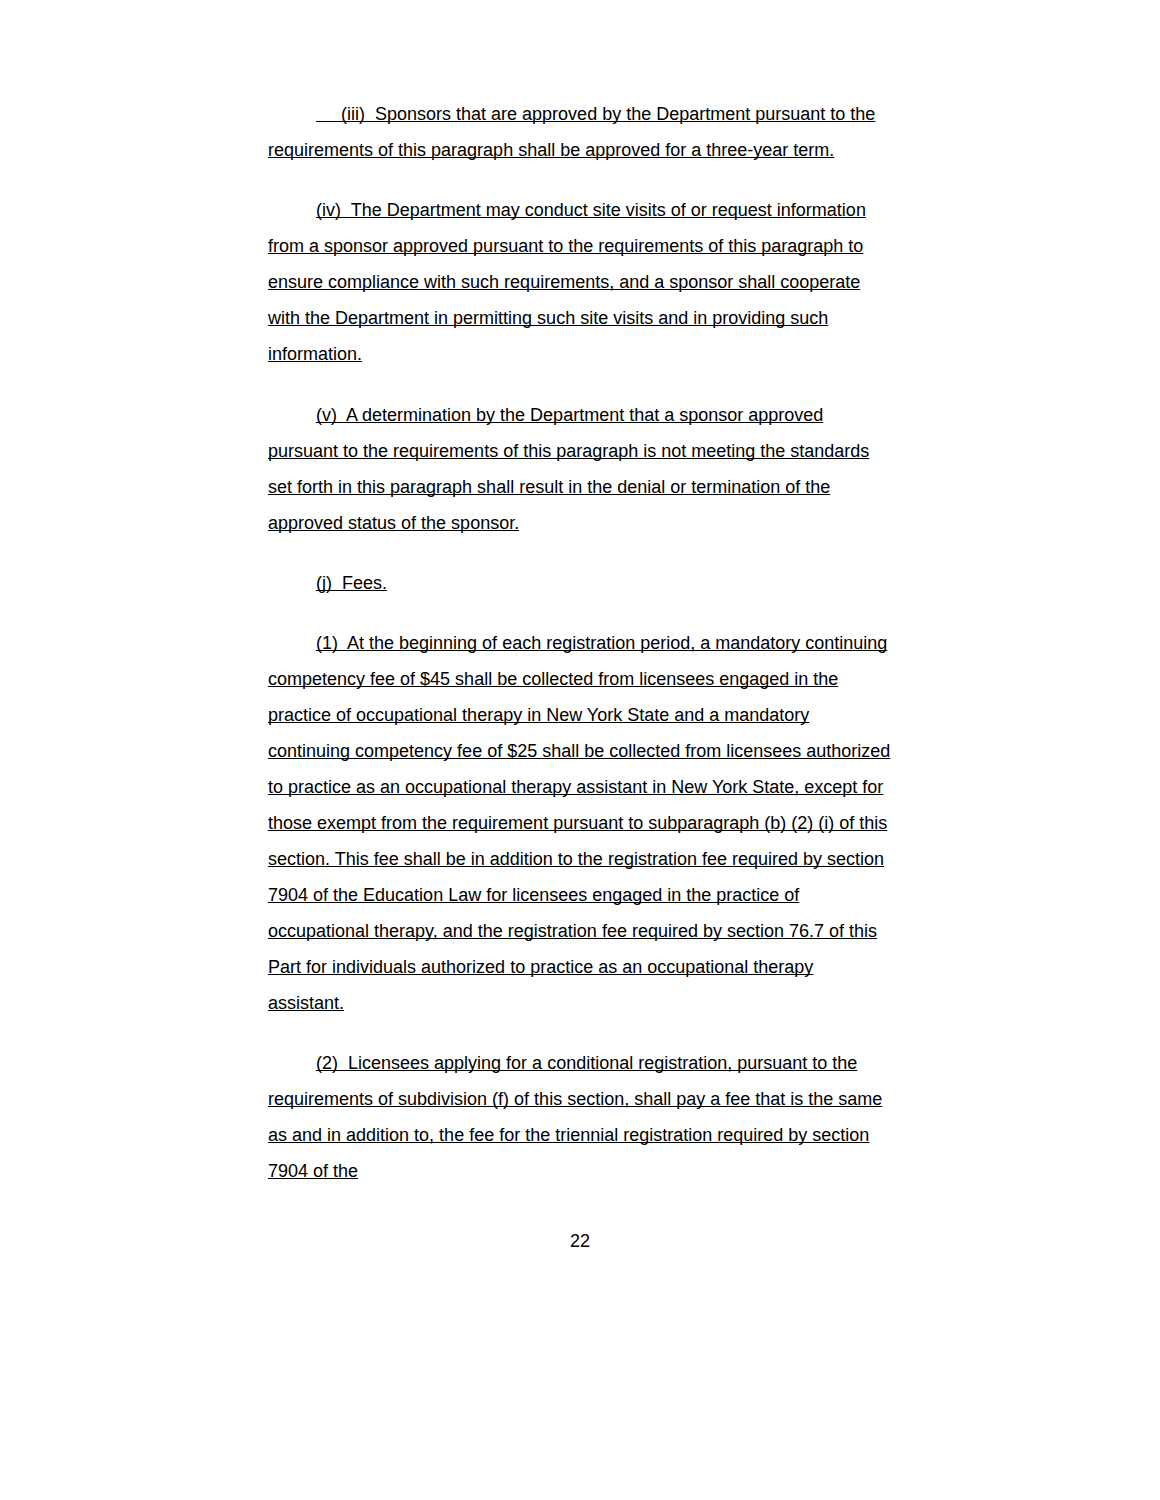(iii) Sponsors that are approved by the Department pursuant to the requirements of this paragraph shall be approved for a three-year term.
(iv) The Department may conduct site visits of or request information from a sponsor approved pursuant to the requirements of this paragraph to ensure compliance with such requirements, and a sponsor shall cooperate with the Department in permitting such site visits and in providing such information.
(v) A determination by the Department that a sponsor approved pursuant to the requirements of this paragraph is not meeting the standards set forth in this paragraph shall result in the denial or termination of the approved status of the sponsor.
(j) Fees.
(1) At the beginning of each registration period, a mandatory continuing competency fee of $45 shall be collected from licensees engaged in the practice of occupational therapy in New York State and a mandatory continuing competency fee of $25 shall be collected from licensees authorized to practice as an occupational therapy assistant in New York State, except for those exempt from the requirement pursuant to subparagraph (b) (2) (i) of this section. This fee shall be in addition to the registration fee required by section 7904 of the Education Law for licensees engaged in the practice of occupational therapy, and the registration fee required by section 76.7 of this Part for individuals authorized to practice as an occupational therapy assistant.
(2) Licensees applying for a conditional registration, pursuant to the requirements of subdivision (f) of this section, shall pay a fee that is the same as and in addition to, the fee for the triennial registration required by section 7904 of the
22